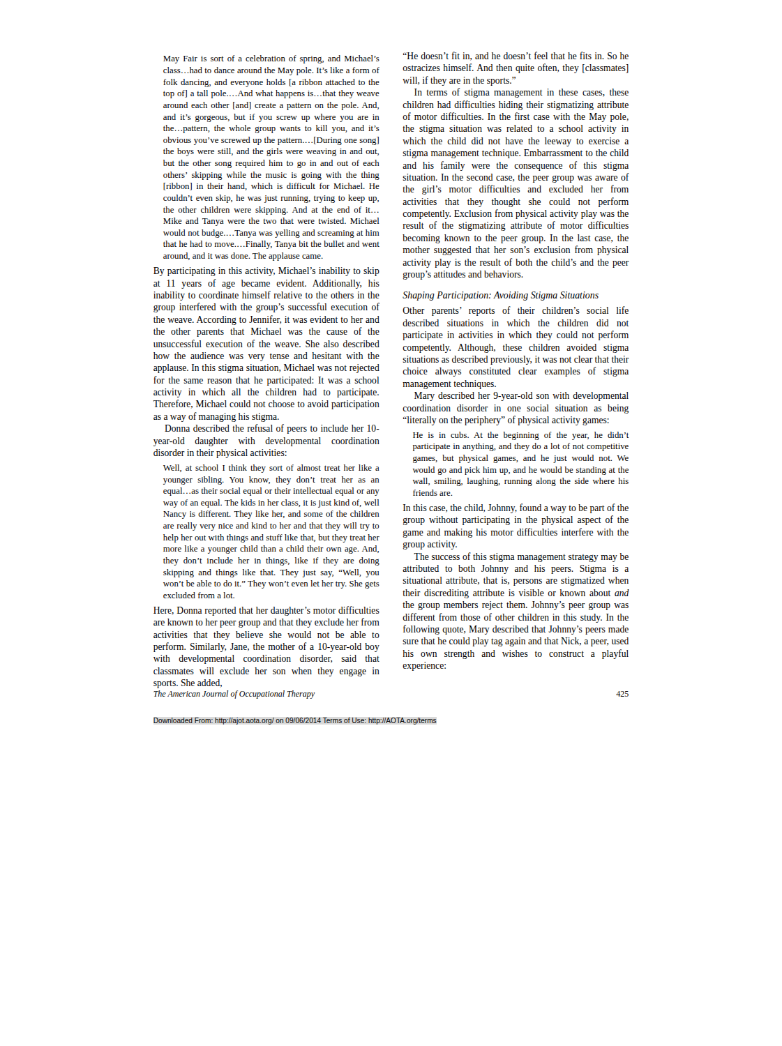May Fair is sort of a celebration of spring, and Michael’s class…had to dance around the May pole. It’s like a form of folk dancing, and everyone holds [a ribbon attached to the top of] a tall pole.…And what happens is…that they weave around each other [and] create a pattern on the pole. And, and it’s gorgeous, but if you screw up where you are in the…pattern, the whole group wants to kill you, and it’s obvious you’ve screwed up the pattern.…[During one song] the boys were still, and the girls were weaving in and out, but the other song required him to go in and out of each others’ skipping while the music is going with the thing [ribbon] in their hand, which is difficult for Michael. He couldn’t even skip, he was just running, trying to keep up, the other children were skipping. And at the end of it…Mike and Tanya were the two that were twisted. Michael would not budge.…Tanya was yelling and screaming at him that he had to move.…Finally, Tanya bit the bullet and went around, and it was done. The applause came.
By participating in this activity, Michael’s inability to skip at 11 years of age became evident. Additionally, his inability to coordinate himself relative to the others in the group interfered with the group’s successful execution of the weave. According to Jennifer, it was evident to her and the other parents that Michael was the cause of the unsuccessful execution of the weave. She also described how the audience was very tense and hesitant with the applause. In this stigma situation, Michael was not rejected for the same reason that he participated: It was a school activity in which all the children had to participate. Therefore, Michael could not choose to avoid participation as a way of managing his stigma.
Donna described the refusal of peers to include her 10-year-old daughter with developmental coordination disorder in their physical activities:
Well, at school I think they sort of almost treat her like a younger sibling. You know, they don’t treat her as an equal…as their social equal or their intellectual equal or any way of an equal. The kids in her class, it is just kind of, well Nancy is different. They like her, and some of the children are really very nice and kind to her and that they will try to help her out with things and stuff like that, but they treat her more like a younger child than a child their own age. And, they don’t include her in things, like if they are doing skipping and things like that. They just say, “Well, you won’t be able to do it.” They won’t even let her try. She gets excluded from a lot.
Here, Donna reported that her daughter’s motor difficulties are known to her peer group and that they exclude her from activities that they believe she would not be able to perform. Similarly, Jane, the mother of a 10-year-old boy with developmental coordination disorder, said that classmates will exclude her son when they engage in sports. She added,
“He doesn’t fit in, and he doesn’t feel that he fits in. So he ostracizes himself. And then quite often, they [classmates] will, if they are in the sports.”
In terms of stigma management in these cases, these children had difficulties hiding their stigmatizing attribute of motor difficulties. In the first case with the May pole, the stigma situation was related to a school activity in which the child did not have the leeway to exercise a stigma management technique. Embarrassment to the child and his family were the consequence of this stigma situation. In the second case, the peer group was aware of the girl’s motor difficulties and excluded her from activities that they thought she could not perform competently. Exclusion from physical activity play was the result of the stigmatizing attribute of motor difficulties becoming known to the peer group. In the last case, the mother suggested that her son’s exclusion from physical activity play is the result of both the child’s and the peer group’s attitudes and behaviors.
Shaping Participation: Avoiding Stigma Situations
Other parents’ reports of their children’s social life described situations in which the children did not participate in activities in which they could not perform competently. Although, these children avoided stigma situations as described previously, it was not clear that their choice always constituted clear examples of stigma management techniques.
Mary described her 9-year-old son with developmental coordination disorder in one social situation as being “literally on the periphery” of physical activity games:
He is in cubs. At the beginning of the year, he didn’t participate in anything, and they do a lot of not competitive games, but physical games, and he just would not. We would go and pick him up, and he would be standing at the wall, smiling, laughing, running along the side where his friends are.
In this case, the child, Johnny, found a way to be part of the group without participating in the physical aspect of the game and making his motor difficulties interfere with the group activity.
The success of this stigma management strategy may be attributed to both Johnny and his peers. Stigma is a situational attribute, that is, persons are stigmatized when their discrediting attribute is visible or known about and the group members reject them. Johnny’s peer group was different from those of other children in this study. In the following quote, Mary described that Johnny’s peers made sure that he could play tag again and that Nick, a peer, used his own strength and wishes to construct a playful experience:
The American Journal of Occupational Therapy 425
Downloaded From: http://ajot.aota.org/ on 09/06/2014 Terms of Use: http://AOTA.org/terms